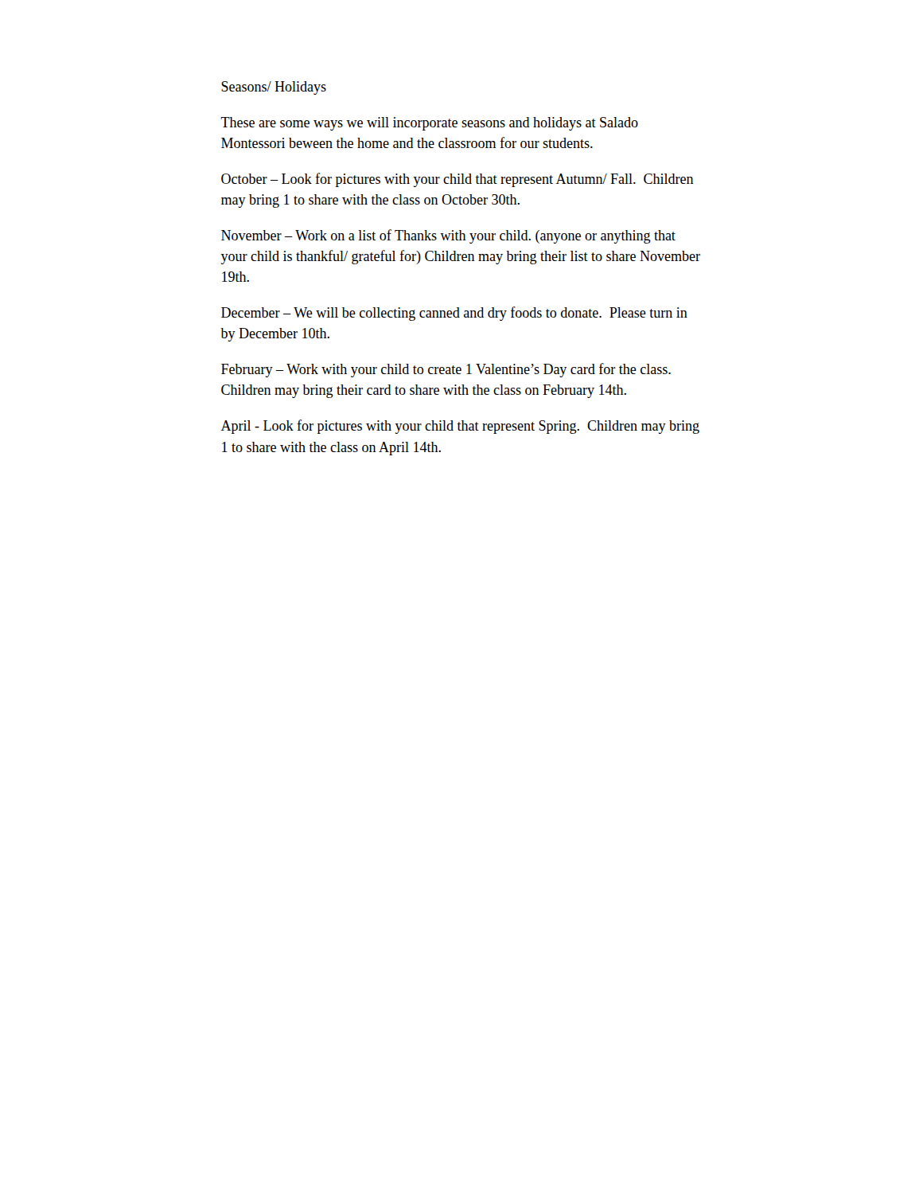Seasons/ Holidays
These are some ways we will incorporate seasons and holidays at Salado Montessori beween the home and the classroom for our students.
October – Look for pictures with your child that represent Autumn/ Fall. Children may bring 1 to share with the class on October 30th.
November – Work on a list of Thanks with your child. (anyone or anything that your child is thankful/ grateful for) Children may bring their list to share November 19th.
December – We will be collecting canned and dry foods to donate. Please turn in by December 10th.
February – Work with your child to create 1 Valentine’s Day card for the class.
Children may bring their card to share with the class on February 14th.
April - Look for pictures with your child that represent Spring. Children may bring 1 to share with the class on April 14th.